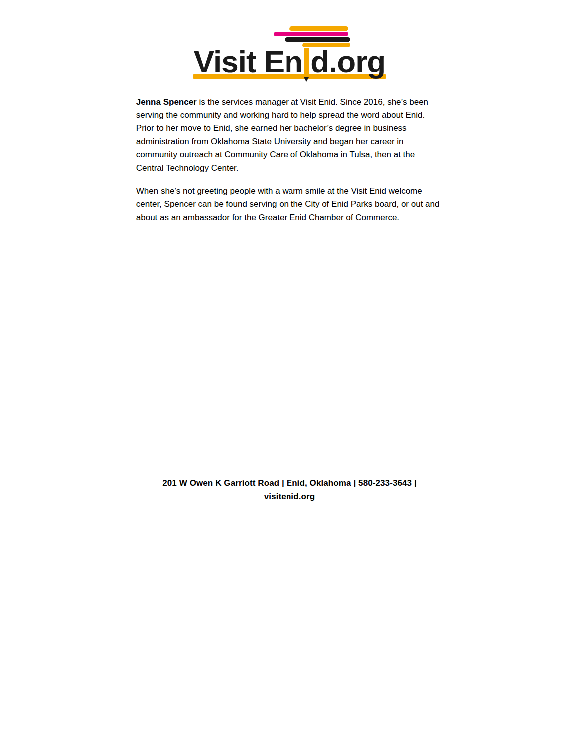Visit Enid.org
Jenna Spencer is the services manager at Visit Enid. Since 2016, she’s been serving the community and working hard to help spread the word about Enid. Prior to her move to Enid, she earned her bachelor’s degree in business administration from Oklahoma State University and began her career in community outreach at Community Care of Oklahoma in Tulsa, then at the Central Technology Center.
When she’s not greeting people with a warm smile at the Visit Enid welcome center, Spencer can be found serving on the City of Enid Parks board, or out and about as an ambassador for the Greater Enid Chamber of Commerce.
201 W Owen K Garriott Road | Enid, Oklahoma | 580-233-3643 | visitenid.org